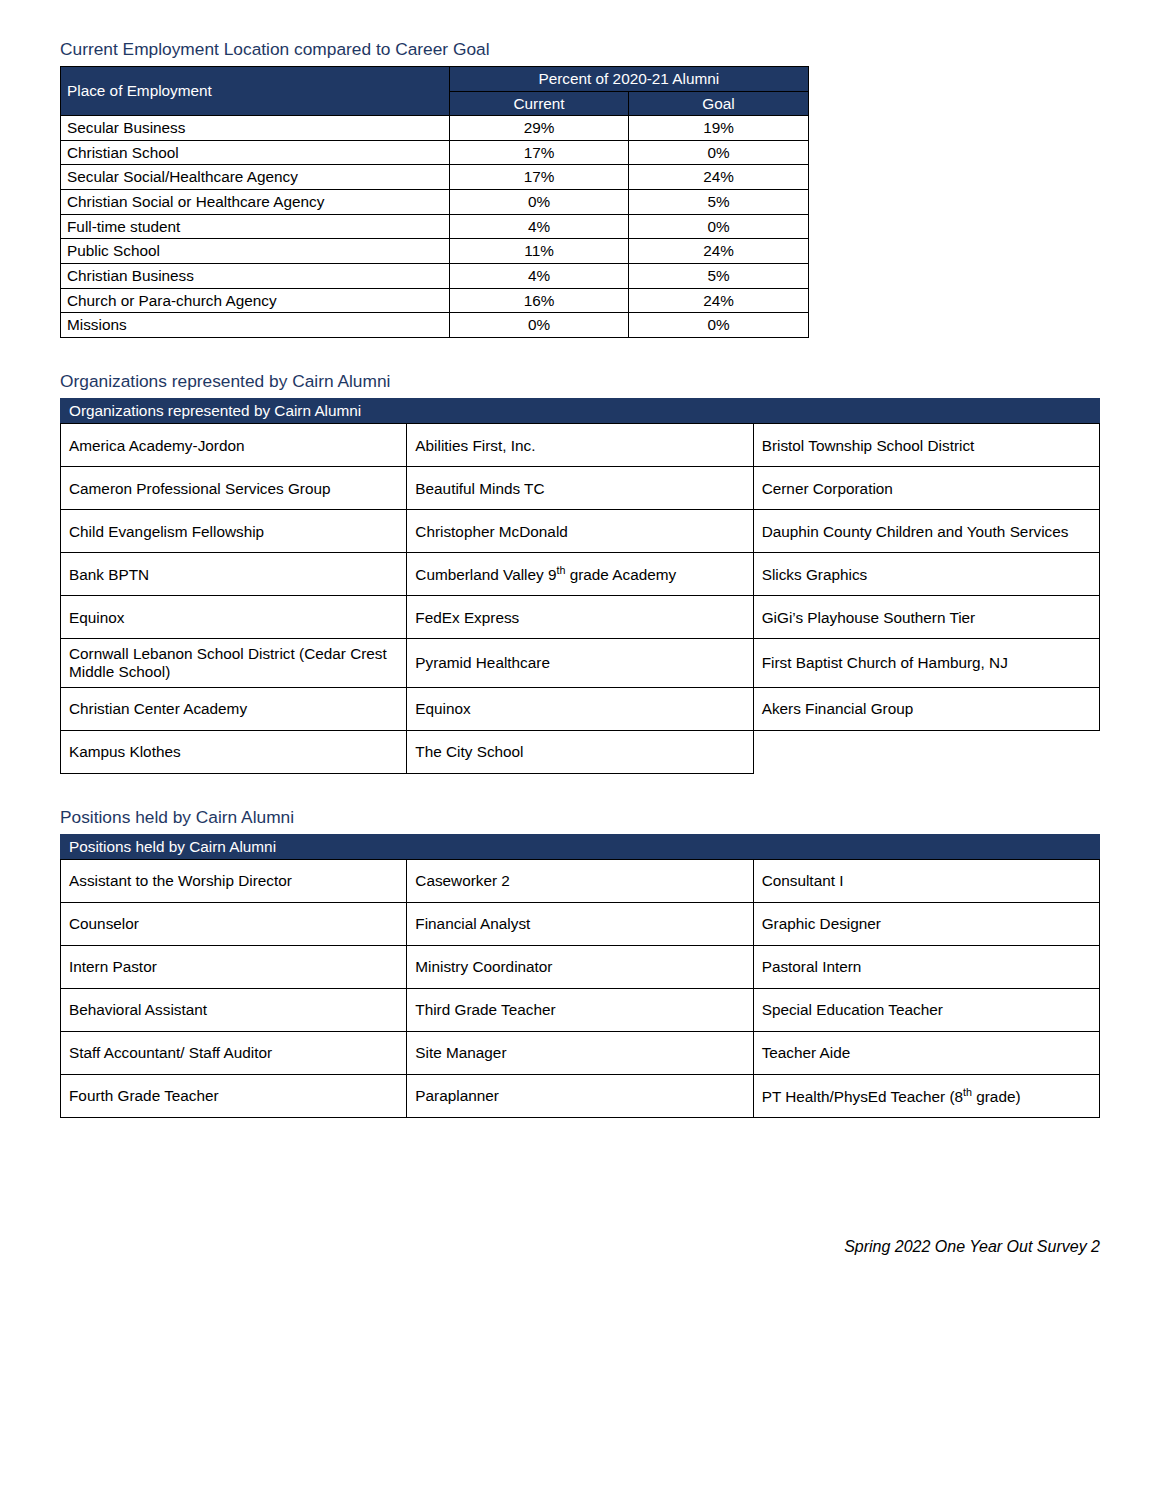Current Employment Location compared to Career Goal
| Place of Employment | Percent of 2020-21 Alumni |
| --- | --- |
| Current | Goal |
| Secular Business | 29% | 19% |
| Christian School | 17% | 0% |
| Secular Social/Healthcare Agency | 17% | 24% |
| Christian Social or Healthcare Agency | 0% | 5% |
| Full-time student | 4% | 0% |
| Public School | 11% | 24% |
| Christian Business | 4% | 5% |
| Church or Para-church Agency | 16% | 24% |
| Missions | 0% | 0% |
Organizations represented by Cairn Alumni
Organizations represented by Cairn Alumni
| America Academy-Jordon | Abilities First, Inc. | Bristol Township School District |
| Cameron Professional Services Group | Beautiful Minds TC | Cerner Corporation |
| Child Evangelism Fellowship | Christopher McDonald | Dauphin County Children and Youth Services |
| Bank BPTN | Cumberland Valley 9 th grade Academy | Slicks Graphics |
| Equinox | FedEx Express | GiGi’s Playhouse Southern Tier |
| Cornwall Lebanon School District (Cedar Crest Middle School) | Pyramid Healthcare | First Baptist Church of Hamburg, NJ |
| Christian Center Academy | Equinox | Akers Financial Group |
| Kampus Klothes | The City School | |
Positions held by Cairn Alumni
Positions held by Cairn Alumni
| Assistant to the Worship Director | Caseworker 2 | Consultant I |
| Counselor | Financial Analyst | Graphic Designer |
| Intern Pastor | Ministry Coordinator | Pastoral Intern |
| Behavioral Assistant | Third Grade Teacher | Special Education Teacher |
| Staff Accountant/ Staff Auditor | Site Manager | Teacher Aide |
| Fourth Grade Teacher | Paraplanner | PT Health/PhysEd Teacher (8 th grade) |
Spring 2022 One Year Out Survey 2